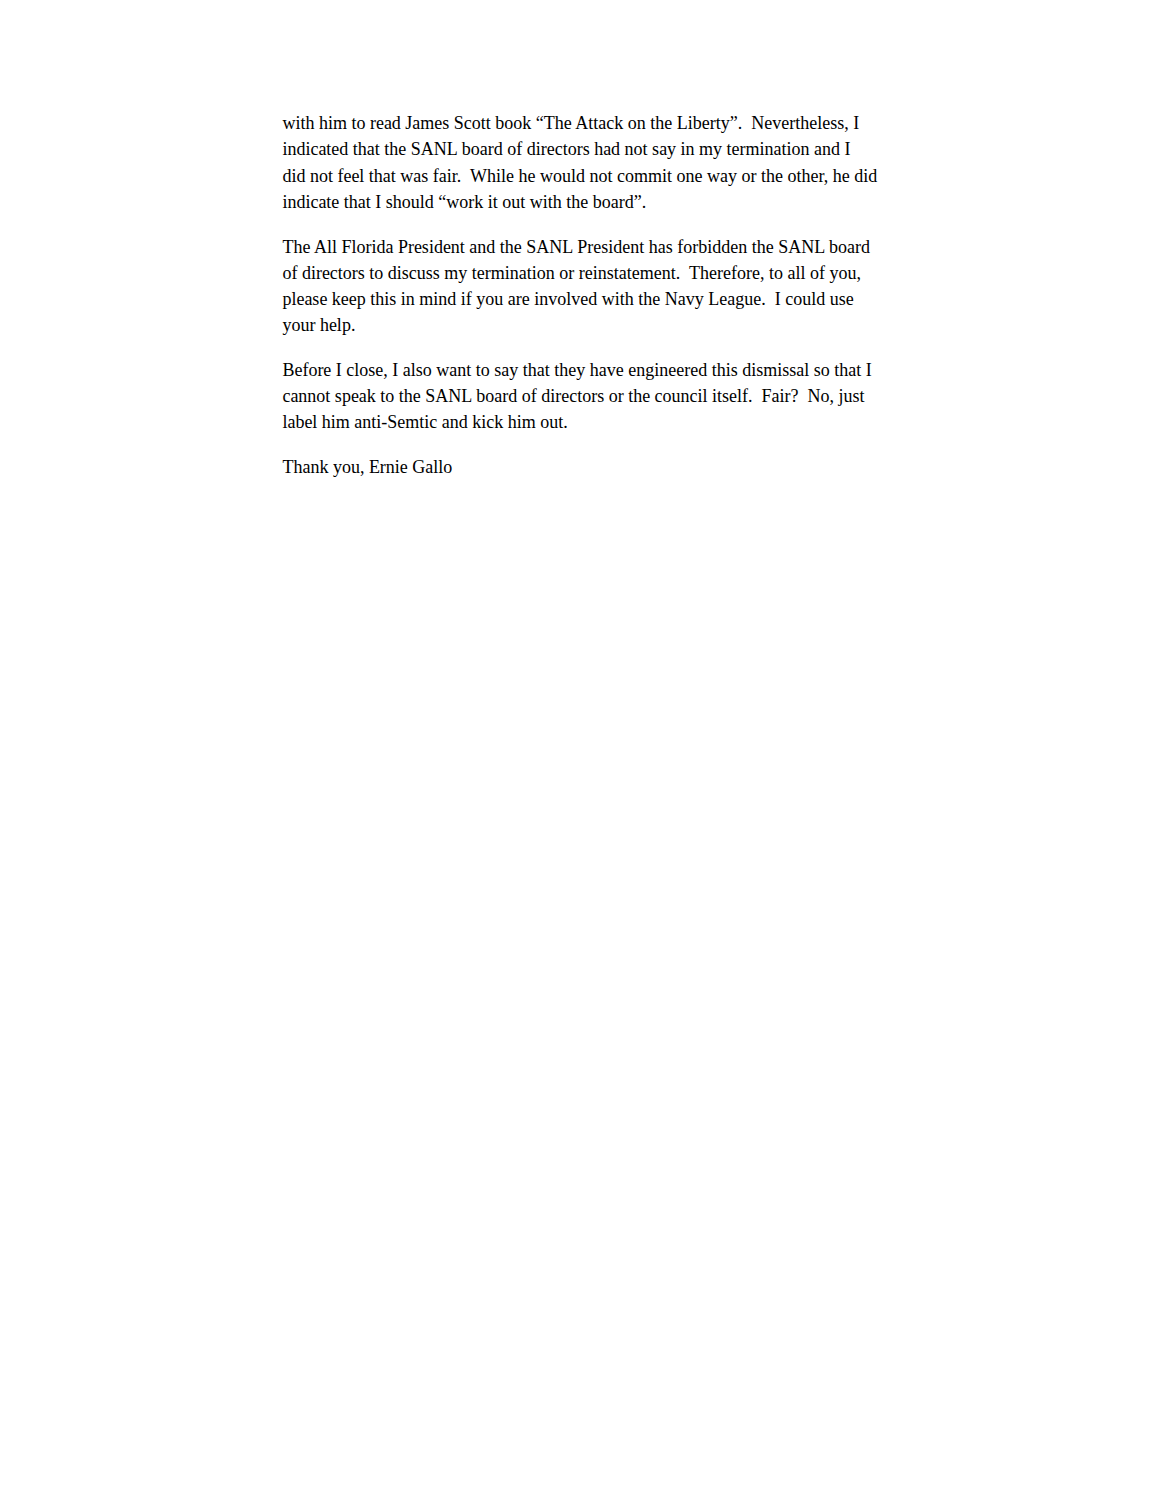with him to read James Scott book “The Attack on the Liberty”. Nevertheless, I indicated that the SANL board of directors had not say in my termination and I did not feel that was fair. While he would not commit one way or the other, he did indicate that I should “work it out with the board”.
The All Florida President and the SANL President has forbidden the SANL board of directors to discuss my termination or reinstatement. Therefore, to all of you, please keep this in mind if you are involved with the Navy League. I could use your help.
Before I close, I also want to say that they have engineered this dismissal so that I cannot speak to the SANL board of directors or the council itself. Fair? No, just label him anti-Semtic and kick him out.
Thank you, Ernie Gallo